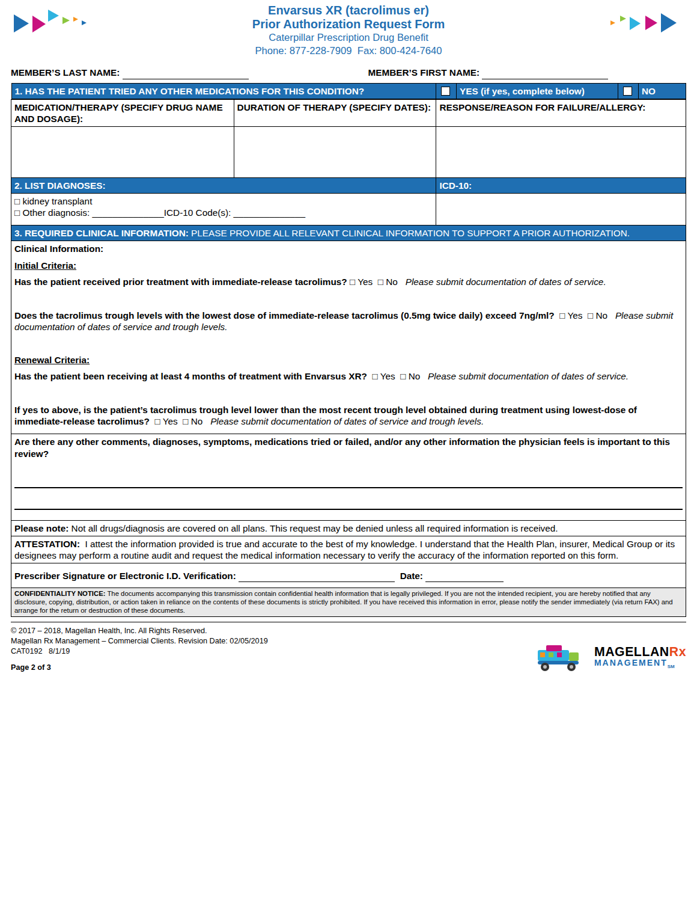Envarsus XR (tacrolimus er)
Prior Authorization Request Form
Caterpillar Prescription Drug Benefit
Phone: 877-228-7909 Fax: 800-424-7640
MEMBER’S LAST NAME:
MEMBER’S FIRST NAME:
| / 1. HAS THE PATIENT TRIED ANY OTHER MEDICATIONS FOR THIS CONDITION? / / YES (if yes, complete below) / / NO / |
| MEDICATION/THERAPY (SPECIFY DRUG NAME AND DOSAGE): | DURATION OF THERAPY (SPECIFY DATES): | RESPONSE/REASON FOR FAILURE/ALLERGY: |
| 2. LIST DIAGNOSES: | ICD-10: |
| □ kidney transplant □ Other diagnosis: ______________ICD-10 Code(s): ______________ | |
| 3. REQUIRED CLINICAL INFORMATION: PLEASE PROVIDE ALL RELEVANT CLINICAL INFORMATION TO SUPPORT A PRIOR AUTHORIZATION. |
| Clinical Information: Initial Criteria: Has the patient received prior treatment with immediate-release tacrolimus? □ Yes □ No Please submit documentation of dates of service. Does the tacrolimus trough levels with the lowest dose of immediate-release tacrolimus (0.5mg twice daily) exceed 7ng/ml? □ Yes □ No Please submit documentation of dates of service and trough levels. Renewal Criteria: Has the patient been receiving at least 4 months of treatment with Envarsus XR? □ Yes □ No Please submit documentation of dates of service. If yes to above, is the patient’s tacrolimus trough level lower than the most recent trough level obtained during treatment using lowest-dose of immediate-release tacrolimus? □ Yes □ No Please submit documentation of dates of service and trough levels. |
| Are there any other comments, diagnoses, symptoms, medications tried or failed, and/or any other information the physician feels is important to this review? |
| Please note: Not all drugs/diagnosis are covered on all plans. This request may be denied unless all required information is received. |
| ATTESTATION: I attest the information provided is true and accurate to the best of my knowledge. I understand that the Health Plan, insurer, Medical Group or its designees may perform a routine audit and request the medical information necessary to verify the accuracy of the information reported on this form. |
| Prescriber Signature or Electronic I.D. Verification: Date: |
| CONFIDENTIALITY NOTICE: The documents accompanying this transmission contain confidential health information that is legally privileged. If you are not the intended recipient, you are hereby notified that any disclosure, copying, distribution, or action taken in reliance on the contents of these documents is strictly prohibited. If you have received this information in error, please notify the sender immediately (via return FAX) and arrange for the return or destruction of these documents. |
© 2017 – 2018, Magellan Health, Inc. All Rights Reserved.
Magellan Rx Management – Commercial Clients. Revision Date: 02/05/2019
CAT0192 8/1/19
Page 2 of 3
MAGELLANRx
MANAGEMENTSM